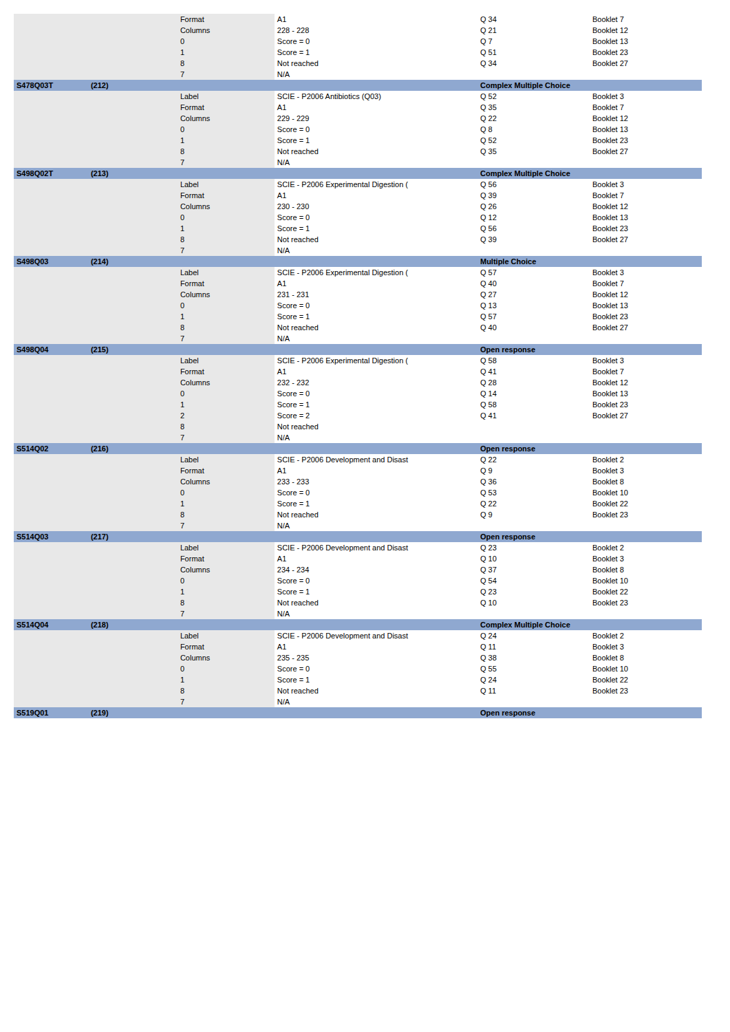| | | Format | A1 | Q 34 | Booklet 7 |
| | | Columns | 228 - 228 | Q 21 | Booklet 12 |
| | | 0 | Score = 0 | Q 7 | Booklet 13 |
| | | 1 | Score = 1 | Q 51 | Booklet 23 |
| | | 8 | Not reached | Q 34 | Booklet 27 |
| | | 7 | N/A | | |
| S478Q03T | (212) | | | Complex Multiple Choice |
| | | Label | SCIE - P2006 Antibiotics (Q03) | Q 52 | Booklet 3 |
| | | Format | A1 | Q 35 | Booklet 7 |
| | | Columns | 229 - 229 | Q 22 | Booklet 12 |
| | | 0 | Score = 0 | Q 8 | Booklet 13 |
| | | 1 | Score = 1 | Q 52 | Booklet 23 |
| | | 8 | Not reached | Q 35 | Booklet 27 |
| | | 7 | N/A | | |
| S498Q02T | (213) | | | Complex Multiple Choice |
| | | Label | SCIE - P2006 Experimental Digestion ( | Q 56 | Booklet 3 |
| | | Format | A1 | Q 39 | Booklet 7 |
| | | Columns | 230 - 230 | Q 26 | Booklet 12 |
| | | 0 | Score = 0 | Q 12 | Booklet 13 |
| | | 1 | Score = 1 | Q 56 | Booklet 23 |
| | | 8 | Not reached | Q 39 | Booklet 27 |
| | | 7 | N/A | | |
| S498Q03 | (214) | | | Multiple Choice |
| | | Label | SCIE - P2006 Experimental Digestion ( | Q 57 | Booklet 3 |
| | | Format | A1 | Q 40 | Booklet 7 |
| | | Columns | 231 - 231 | Q 27 | Booklet 12 |
| | | 0 | Score = 0 | Q 13 | Booklet 13 |
| | | 1 | Score = 1 | Q 57 | Booklet 23 |
| | | 8 | Not reached | Q 40 | Booklet 27 |
| | | 7 | N/A | | |
| S498Q04 | (215) | | | Open response |
| | | Label | SCIE - P2006 Experimental Digestion ( | Q 58 | Booklet 3 |
| | | Format | A1 | Q 41 | Booklet 7 |
| | | Columns | 232 - 232 | Q 28 | Booklet 12 |
| | | 0 | Score = 0 | Q 14 | Booklet 13 |
| | | 1 | Score = 1 | Q 58 | Booklet 23 |
| | | 2 | Score = 2 | Q 41 | Booklet 27 |
| | | 8 | Not reached | | |
| | | 7 | N/A | | |
| S514Q02 | (216) | | | Open response |
| | | Label | SCIE - P2006 Development and Disast | Q 22 | Booklet 2 |
| | | Format | A1 | Q 9 | Booklet 3 |
| | | Columns | 233 - 233 | Q 36 | Booklet 8 |
| | | 0 | Score = 0 | Q 53 | Booklet 10 |
| | | 1 | Score = 1 | Q 22 | Booklet 22 |
| | | 8 | Not reached | Q 9 | Booklet 23 |
| | | 7 | N/A | | |
| S514Q03 | (217) | | | Open response |
| | | Label | SCIE - P2006 Development and Disast | Q 23 | Booklet 2 |
| | | Format | A1 | Q 10 | Booklet 3 |
| | | Columns | 234 - 234 | Q 37 | Booklet 8 |
| | | 0 | Score = 0 | Q 54 | Booklet 10 |
| | | 1 | Score = 1 | Q 23 | Booklet 22 |
| | | 8 | Not reached | Q 10 | Booklet 23 |
| | | 7 | N/A | | |
| S514Q04 | (218) | | | Complex Multiple Choice |
| | | Label | SCIE - P2006 Development and Disast | Q 24 | Booklet 2 |
| | | Format | A1 | Q 11 | Booklet 3 |
| | | Columns | 235 - 235 | Q 38 | Booklet 8 |
| | | 0 | Score = 0 | Q 55 | Booklet 10 |
| | | 1 | Score = 1 | Q 24 | Booklet 22 |
| | | 8 | Not reached | Q 11 | Booklet 23 |
| | | 7 | N/A | | |
| S519Q01 | (219) | | | Open response |